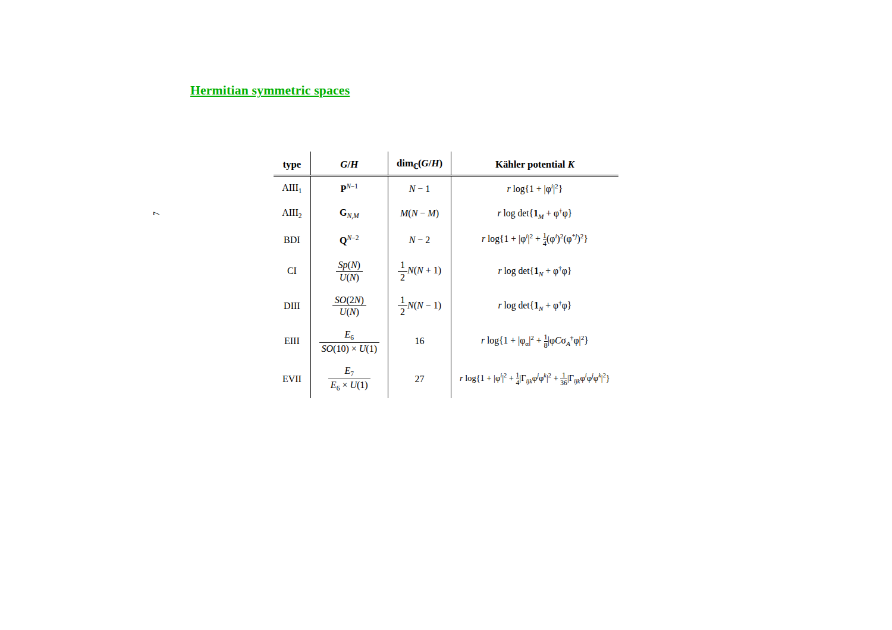7
Hermitian symmetric spaces
| type | G / H | dim ℂ ( G / H ) | Kähler potential K |
| --- | --- | --- | --- |
| AIII 1 | P N −1 | N − 1 | r log{1 + /φ i / 2 } |
| AIII 2 | G N , M | M ( N − M ) | r log det{ 1 M + φ † φ} |
| BDI | Q N −2 | N − 2 | r log{1 + /φ i / 2 + 1 4 (φ i ) 2 (φ * j ) 2 } |
| CI | Sp ( N ) U ( N ) | 1 2 N ( N + 1) | r log det{ 1 N + φ † φ} |
| DIII | SO (2 N ) U ( N ) | 1 2 N ( N − 1) | r log det{ 1 N + φ † φ} |
| EIII | E 6 SO (10) × U (1) | 16 | r log{1 + /φ α / 2 + 1 8 /φ C σ A † φ/ 2 } |
| EVII | E 7 E 6 × U (1) | 27 | r log{1 + /φ i / 2 + 1 4 /Γ ijk φ j φ k / 2 + 1 36 /Γ ijk φ i φ j φ k / 2 } |